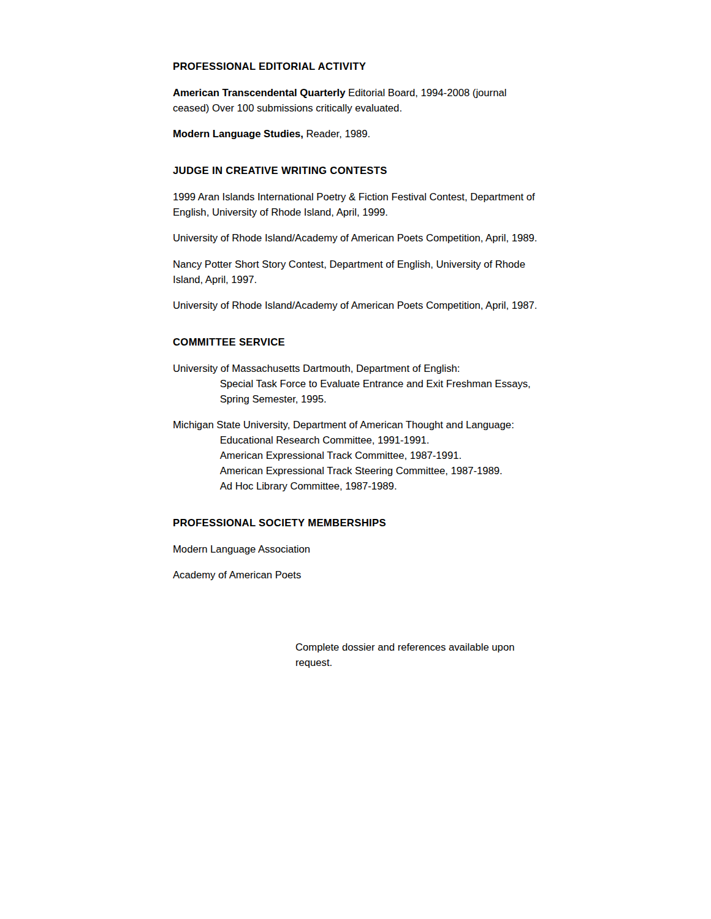PROFESSIONAL EDITORIAL ACTIVITY
American Transcendental Quarterly Editorial Board, 1994-2008 (journal ceased) Over 100 submissions critically evaluated.
Modern Language Studies, Reader, 1989.
JUDGE IN CREATIVE WRITING CONTESTS
1999 Aran Islands International Poetry & Fiction Festival Contest, Department of English, University of Rhode Island, April, 1999.
University of Rhode Island/Academy of American Poets Competition, April, 1989.
Nancy Potter Short Story Contest, Department of English, University of Rhode Island, April, 1997.
University of Rhode Island/Academy of American Poets Competition, April, 1987.
COMMITTEE SERVICE
University of Massachusetts Dartmouth, Department of English:
Special Task Force to Evaluate Entrance and Exit Freshman Essays, Spring Semester, 1995.
Michigan State University, Department of American Thought and Language:
Educational Research Committee, 1991-1991.
American Expressional Track Committee, 1987-1991.
American Expressional Track Steering Committee, 1987-1989.
Ad Hoc Library Committee, 1987-1989.
PROFESSIONAL SOCIETY MEMBERSHIPS
Modern Language Association
Academy of American Poets
Complete dossier and references available upon request.